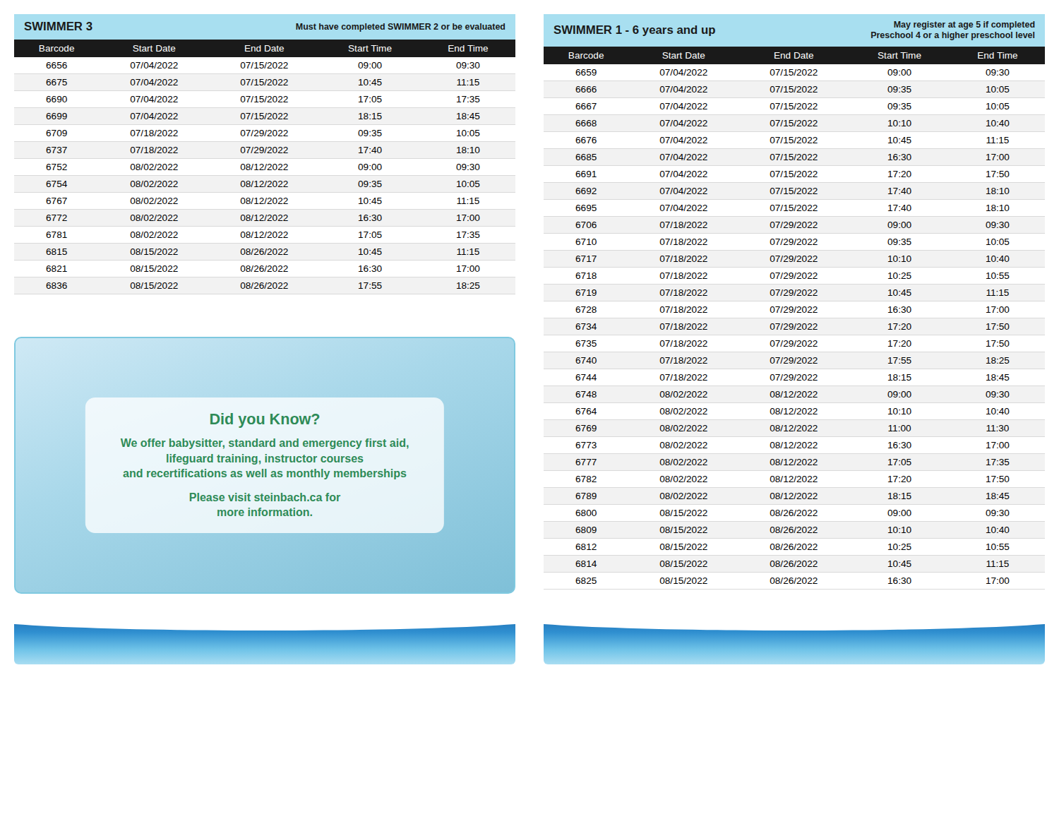SWIMMER 3 Must have completed SWIMMER 2 or be evaluated
| Barcode | Start Date | End Date | Start Time | End Time |
| --- | --- | --- | --- | --- |
| 6656 | 07/04/2022 | 07/15/2022 | 09:00 | 09:30 |
| 6675 | 07/04/2022 | 07/15/2022 | 10:45 | 11:15 |
| 6690 | 07/04/2022 | 07/15/2022 | 17:05 | 17:35 |
| 6699 | 07/04/2022 | 07/15/2022 | 18:15 | 18:45 |
| 6709 | 07/18/2022 | 07/29/2022 | 09:35 | 10:05 |
| 6737 | 07/18/2022 | 07/29/2022 | 17:40 | 18:10 |
| 6752 | 08/02/2022 | 08/12/2022 | 09:00 | 09:30 |
| 6754 | 08/02/2022 | 08/12/2022 | 09:35 | 10:05 |
| 6767 | 08/02/2022 | 08/12/2022 | 10:45 | 11:15 |
| 6772 | 08/02/2022 | 08/12/2022 | 16:30 | 17:00 |
| 6781 | 08/02/2022 | 08/12/2022 | 17:05 | 17:35 |
| 6815 | 08/15/2022 | 08/26/2022 | 10:45 | 11:15 |
| 6821 | 08/15/2022 | 08/26/2022 | 16:30 | 17:00 |
| 6836 | 08/15/2022 | 08/26/2022 | 17:55 | 18:25 |
Did you Know?
We offer babysitter, standard and emergency first aid,
lifeguard training, instructor courses
and recertifications as well as monthly memberships
Please visit steinbach.ca for
more information.
SWIMMER 1 - 6 years and up May register at age 5 if completed
Preschool 4 or a higher preschool level
| Barcode | Start Date | End Date | Start Time | End Time |
| --- | --- | --- | --- | --- |
| 6659 | 07/04/2022 | 07/15/2022 | 09:00 | 09:30 |
| 6666 | 07/04/2022 | 07/15/2022 | 09:35 | 10:05 |
| 6667 | 07/04/2022 | 07/15/2022 | 09:35 | 10:05 |
| 6668 | 07/04/2022 | 07/15/2022 | 10:10 | 10:40 |
| 6676 | 07/04/2022 | 07/15/2022 | 10:45 | 11:15 |
| 6685 | 07/04/2022 | 07/15/2022 | 16:30 | 17:00 |
| 6691 | 07/04/2022 | 07/15/2022 | 17:20 | 17:50 |
| 6692 | 07/04/2022 | 07/15/2022 | 17:40 | 18:10 |
| 6695 | 07/04/2022 | 07/15/2022 | 17:40 | 18:10 |
| 6706 | 07/18/2022 | 07/29/2022 | 09:00 | 09:30 |
| 6710 | 07/18/2022 | 07/29/2022 | 09:35 | 10:05 |
| 6717 | 07/18/2022 | 07/29/2022 | 10:10 | 10:40 |
| 6718 | 07/18/2022 | 07/29/2022 | 10:25 | 10:55 |
| 6719 | 07/18/2022 | 07/29/2022 | 10:45 | 11:15 |
| 6728 | 07/18/2022 | 07/29/2022 | 16:30 | 17:00 |
| 6734 | 07/18/2022 | 07/29/2022 | 17:20 | 17:50 |
| 6735 | 07/18/2022 | 07/29/2022 | 17:20 | 17:50 |
| 6740 | 07/18/2022 | 07/29/2022 | 17:55 | 18:25 |
| 6744 | 07/18/2022 | 07/29/2022 | 18:15 | 18:45 |
| 6748 | 08/02/2022 | 08/12/2022 | 09:00 | 09:30 |
| 6764 | 08/02/2022 | 08/12/2022 | 10:10 | 10:40 |
| 6769 | 08/02/2022 | 08/12/2022 | 11:00 | 11:30 |
| 6773 | 08/02/2022 | 08/12/2022 | 16:30 | 17:00 |
| 6777 | 08/02/2022 | 08/12/2022 | 17:05 | 17:35 |
| 6782 | 08/02/2022 | 08/12/2022 | 17:20 | 17:50 |
| 6789 | 08/02/2022 | 08/12/2022 | 18:15 | 18:45 |
| 6800 | 08/15/2022 | 08/26/2022 | 09:00 | 09:30 |
| 6809 | 08/15/2022 | 08/26/2022 | 10:10 | 10:40 |
| 6812 | 08/15/2022 | 08/26/2022 | 10:25 | 10:55 |
| 6814 | 08/15/2022 | 08/26/2022 | 10:45 | 11:15 |
| 6825 | 08/15/2022 | 08/26/2022 | 16:30 | 17:00 |